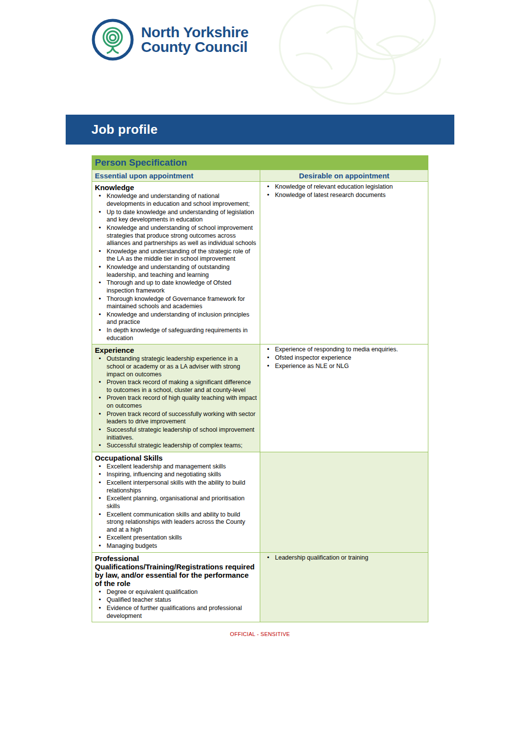North Yorkshire County Council
Job profile
| Person Specification |
| Essential upon appointment | Desirable on appointment |
| Knowledge Knowledge and understanding of national developments in education and school improvement; Up to date knowledge and understanding of legislation and key developments in education Knowledge and understanding of school improvement strategies that produce strong outcomes across alliances and partnerships as well as individual schools Knowledge and understanding of the strategic role of the LA as the middle tier in school improvement Knowledge and understanding of outstanding leadership, and teaching and learning Thorough and up to date knowledge of Ofsted inspection framework Thorough knowledge of Governance framework for maintained schools and academies Knowledge and understanding of inclusion principles and practice In depth knowledge of safeguarding requirements in education | Knowledge of relevant education legislation Knowledge of latest research documents |
| Experience Outstanding strategic leadership experience in a school or academy or as a LA adviser with strong impact on outcomes Proven track record of making a significant difference to outcomes in a school, cluster and at county-level Proven track record of high quality teaching with impact on outcomes Proven track record of successfully working with sector leaders to drive improvement Successful strategic leadership of school improvement initiatives. Successful strategic leadership of complex teams; | Experience of responding to media enquiries. Ofsted inspector experience Experience as NLE or NLG |
| Occupational Skills Excellent leadership and management skills Inspiring, influencing and negotiating skills Excellent interpersonal skills with the ability to build relationships Excellent planning, organisational and prioritisation skills Excellent communication skills and ability to build strong relationships with leaders across the County and at a high Excellent presentation skills Managing budgets | |
| Professional Qualifications/Training/Registrations required by law, and/or essential for the performance of the role Degree or equivalent qualification Qualified teacher status Evidence of further qualifications and professional development | Leadership qualification or training |
OFFICIAL - SENSITIVE